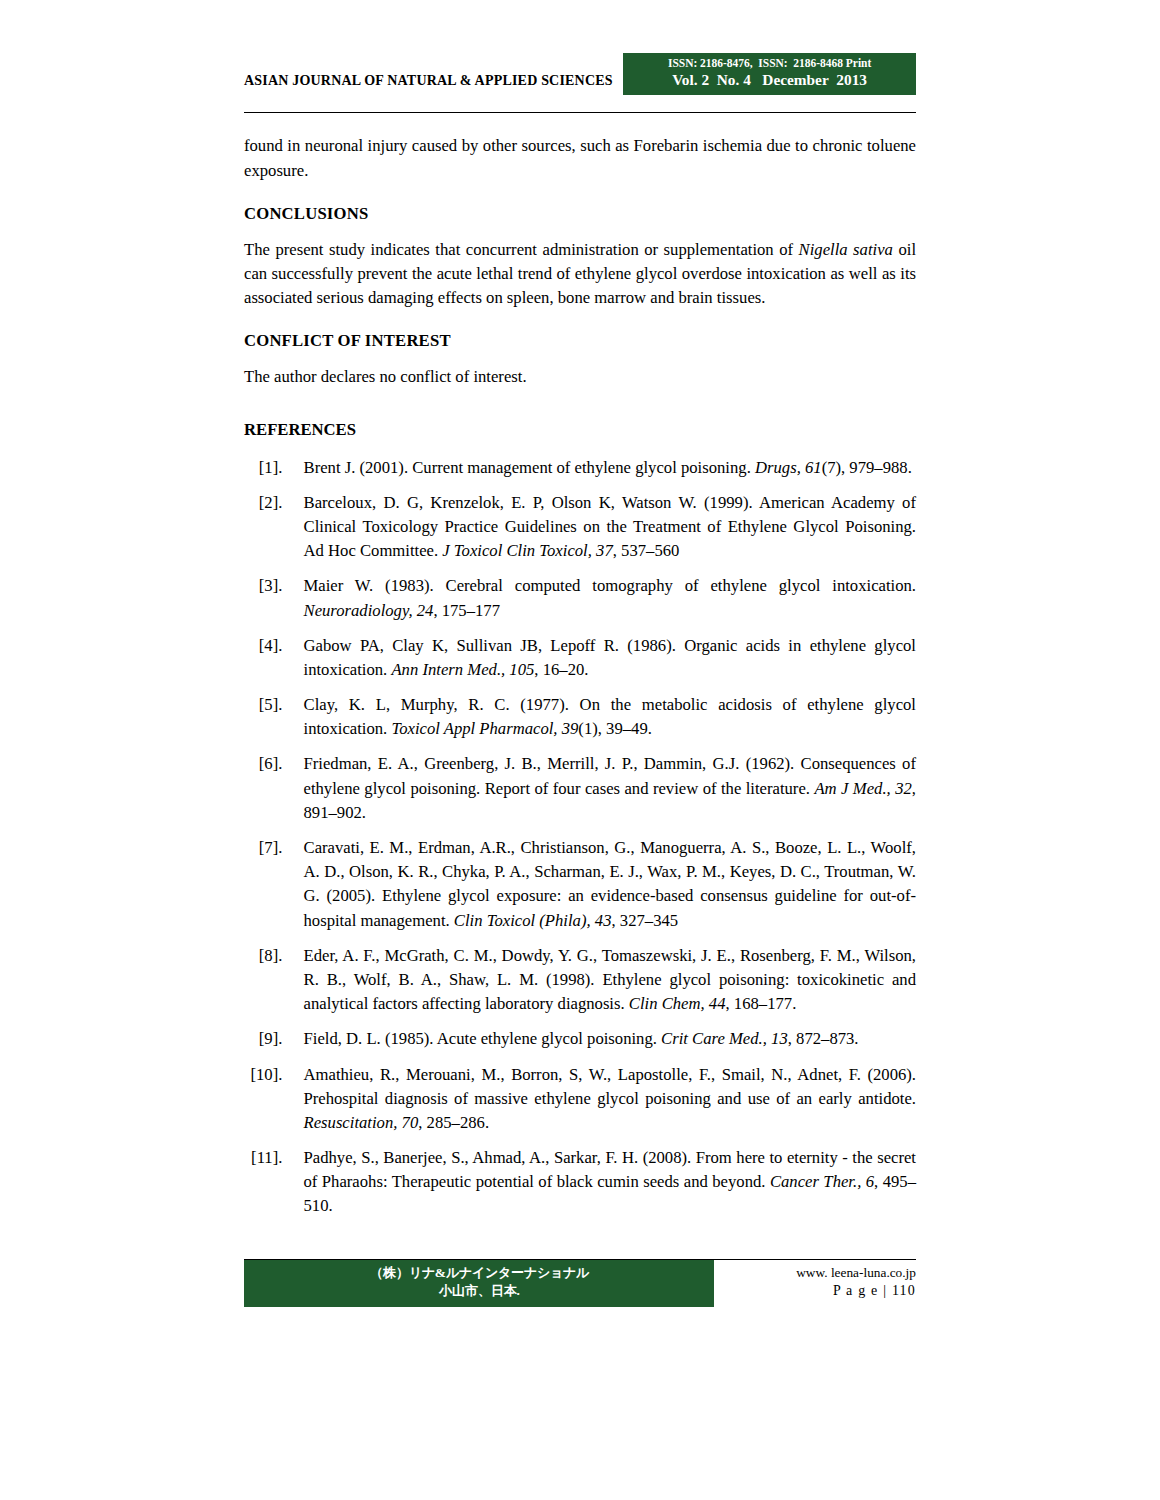ASIAN JOURNAL OF NATURAL & APPLIED SCIENCES
ISSN: 2186-8476, ISSN: 2186-8468 Print
Vol. 2 No. 4 December 2013
found in neuronal injury caused by other sources, such as Forebarin ischemia due to chronic toluene exposure.
CONCLUSIONS
The present study indicates that concurrent administration or supplementation of Nigella sativa oil can successfully prevent the acute lethal trend of ethylene glycol overdose intoxication as well as its associated serious damaging effects on spleen, bone marrow and brain tissues.
CONFLICT OF INTEREST
The author declares no conflict of interest.
REFERENCES
[1]. Brent J. (2001). Current management of ethylene glycol poisoning. Drugs, 61(7), 979–988.
[2]. Barceloux, D. G, Krenzelok, E. P, Olson K, Watson W. (1999). American Academy of Clinical Toxicology Practice Guidelines on the Treatment of Ethylene Glycol Poisoning. Ad Hoc Committee. J Toxicol Clin Toxicol, 37, 537–560
[3]. Maier W. (1983). Cerebral computed tomography of ethylene glycol intoxication. Neuroradiology, 24, 175–177
[4]. Gabow PA, Clay K, Sullivan JB, Lepoff R. (1986). Organic acids in ethylene glycol intoxication. Ann Intern Med., 105, 16–20.
[5]. Clay, K. L, Murphy, R. C. (1977). On the metabolic acidosis of ethylene glycol intoxication. Toxicol Appl Pharmacol, 39(1), 39–49.
[6]. Friedman, E. A., Greenberg, J. B., Merrill, J. P., Dammin, G.J. (1962). Consequences of ethylene glycol poisoning. Report of four cases and review of the literature. Am J Med., 32, 891–902.
[7]. Caravati, E. M., Erdman, A.R., Christianson, G., Manoguerra, A. S., Booze, L. L., Woolf, A. D., Olson, K. R., Chyka, P. A., Scharman, E. J., Wax, P. M., Keyes, D. C., Troutman, W. G. (2005). Ethylene glycol exposure: an evidence-based consensus guideline for out-of-hospital management. Clin Toxicol (Phila), 43, 327–345
[8]. Eder, A. F., McGrath, C. M., Dowdy, Y. G., Tomaszewski, J. E., Rosenberg, F. M., Wilson, R. B., Wolf, B. A., Shaw, L. M. (1998). Ethylene glycol poisoning: toxicokinetic and analytical factors affecting laboratory diagnosis. Clin Chem, 44, 168–177.
[9]. Field, D. L. (1985). Acute ethylene glycol poisoning. Crit Care Med., 13, 872–873.
[10]. Amathieu, R., Merouani, M., Borron, S, W., Lapostolle, F., Smail, N., Adnet, F. (2006). Prehospital diagnosis of massive ethylene glycol poisoning and use of an early antidote. Resuscitation, 70, 285–286.
[11]. Padhye, S., Banerjee, S., Ahmad, A., Sarkar, F. H. (2008). From here to eternity - the secret of Pharaohs: Therapeutic potential of black cumin seeds and beyond. Cancer Ther., 6, 495–510.
（株）リナ&ルナインターナショナル
小山市、日本.
www. leena-luna.co.jp
P a g e | 110